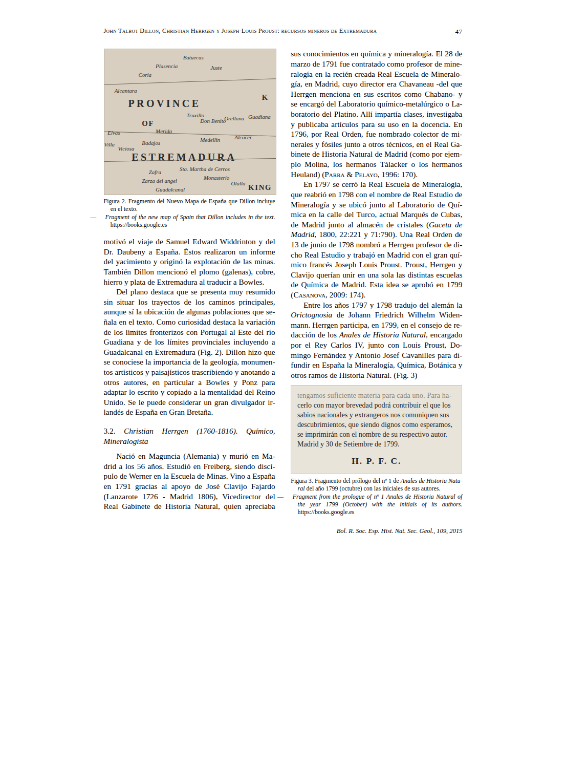John Talbot Dillon, Christian Herrgen y Joseph-Louis Proust: recursos mineros de Extremadura 47
Batuecas Plasencia Juste Coria Alcantara PROVINCE Truxillo OF Don Benito Orellana Guadiana Elvas Merida Villa Viciosa Badajos Medellin Alcocer ESTREMADURA Zafra Sta. Martha de Cerros Zarza del angel Monasterio Olalla Guadalcanal KING K
Figura 2. Fragmento del Nuevo Mapa de España que Dillon incluye en el texto. — Fragment of the new map of Spain that Dillon includes in the text. https://books.google.es
motivó el viaje de Samuel Edward Widdrinton y del Dr. Daubeny a España. Éstos realizaron un informe del yacimiento y originó la explotación de las minas. También Dillon mencionó el plomo (galenas), cobre, hierro y plata de Extremadura al traducir a Bowles.
Del plano destaca que se presenta muy resumido sin situar los trayectos de los caminos principales, aunque sí la ubicación de algunas poblaciones que señala en el texto. Como curiosidad destaca la variación de los límites fronterizos con Portugal al Este del río Guadiana y de los límites provinciales incluyendo a Guadalcanal en Extremadura (Fig. 2). Dillon hizo que se conociese la importancia de la geología, monumentos artísticos y paisajísticos trascribiendo y anotando a otros autores, en particular a Bowles y Ponz para adaptar lo escrito y copiado a la mentalidad del Reino Unido. Se le puede considerar un gran divulgador irlandés de España en Gran Bretaña.
3.2. Christian Herrgen (1760-1816). Químico, Mineralogista
Nació en Maguncia (Alemania) y murió en Madrid a los 56 años. Estudió en Freiberg, siendo discípulo de Werner en la Escuela de Minas. Vino a España en 1791 gracias al apoyo de José Clavijo Fajardo (Lanzarote 1726 - Madrid 1806), Vicedirector del Real Gabinete de Historia Natural, quien apreciaba sus conocimientos en química y mineralogía. El 28 de marzo de 1791 fue contratado como profesor de mineralogía en la recién creada Real Escuela de Mineralogía, en Madrid, cuyo director era Chavaneau -del que Herrgen menciona en sus escritos como Chabano- y se encargó del Laboratorio químico-metalúrgico o Laboratorio del Platino. Allí impartía clases, investigaba y publicaba artículos para su uso en la docencia. En 1796, por Real Orden, fue nombrado colector de minerales y fósiles junto a otros técnicos, en el Real Gabinete de Historia Natural de Madrid (como por ejemplo Molina, los hermanos Tálacker o los hermanos Heuland) (Parra & Pelayo, 1996: 170).
En 1797 se cerró la Real Escuela de Mineralogía, que reabrió en 1798 con el nombre de Real Estudio de Mineralogía y se ubicó junto al Laboratorio de Química en la calle del Turco, actual Marqués de Cubas, de Madrid junto al almacén de cristales (Gaceta de Madrid, 1800, 22:221 y 71:790). Una Real Orden de 13 de junio de 1798 nombró a Herrgen profesor de dicho Real Estudio y trabajó en Madrid con el gran químico francés Joseph Louis Proust. Proust, Herrgen y Clavijo querían unir en una sola las distintas escuelas de Química de Madrid. Esta idea se aprobó en 1799 (Casanova, 2009: 174).
Entre los años 1797 y 1798 tradujo del alemán la Orictognosia de Johann Friedrich Wilhelm Widenmann. Herrgen participa, en 1799, en el consejo de redacción de los Anales de Historia Natural, encargado por el Rey Carlos IV, junto con Louis Proust, Domingo Fernández y Antonio Josef Cavanilles para difundir en España la Mineralogía, Química, Botánica y otros ramos de Historia Natural. (Fig. 3)
tengamos suficiente materia para cada uno. Para ha-
cerlo con mayor brevedad podrá contribuir el que los sabios nacionales y extrangeros nos comuniquen sus descubrimientos, que siendo dignos como esperamos, se imprimirán con el nombre de su respectivo autor. Madrid y 30 de Setiembre de 1799.
H. P. F. C.
Figura 3. Fragmento del prólogo del nº 1 de Anales de Historia Natural del año 1799 (octubre) con las iniciales de sus autores. — Fragment from the prologue of nº 1 Anales de Historia Natural of the year 1799 (October) with the initials of its authors. https://books.google.es
Bol. R. Soc. Esp. Hist. Nat. Sec. Geol., 109, 2015